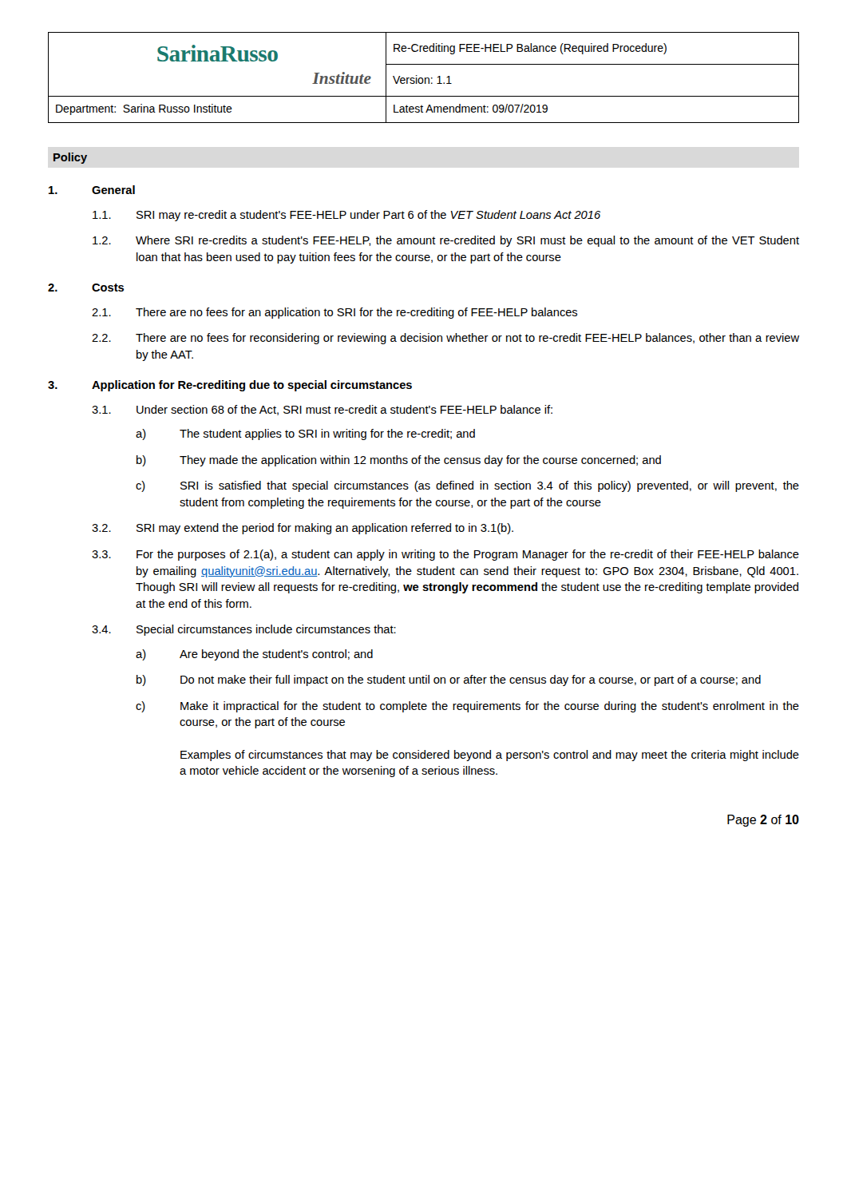| Sarina Russo Institute | Re-Crediting FEE-HELP Balance (Required Procedure) |
| Version: 1.1 |
| Department: Sarina Russo Institute | Latest Amendment: 09/07/2019 |
Policy
General
SRI may re-credit a student's FEE-HELP under Part 6 of the VET Student Loans Act 2016
Where SRI re-credits a student's FEE-HELP, the amount re-credited by SRI must be equal to the amount of the VET Student loan that has been used to pay tuition fees for the course, or the part of the course
Costs
There are no fees for an application to SRI for the re-crediting of FEE-HELP balances
There are no fees for reconsidering or reviewing a decision whether or not to re-credit FEE-HELP balances, other than a review by the AAT.
Application for Re-crediting due to special circumstances
Under section 68 of the Act, SRI must re-credit a student's FEE-HELP balance if:
The student applies to SRI in writing for the re-credit; and
They made the application within 12 months of the census day for the course concerned; and
SRI is satisfied that special circumstances (as defined in section 3.4 of this policy) prevented, or will prevent, the student from completing the requirements for the course, or the part of the course
SRI may extend the period for making an application referred to in 3.1(b).
For the purposes of 2.1(a), a student can apply in writing to the Program Manager for the re-credit of their FEE-HELP balance by emailing qualityunit@sri.edu.au. Alternatively, the student can send their request to: GPO Box 2304, Brisbane, Qld 4001. Though SRI will review all requests for re-crediting, we strongly recommend the student use the re-crediting template provided at the end of this form.
Special circumstances include circumstances that:
Are beyond the student's control; and
Do not make their full impact on the student until on or after the census day for a course, or part of a course; and
Make it impractical for the student to complete the requirements for the course during the student's enrolment in the course, or the part of the course
Examples of circumstances that may be considered beyond a person's control and may meet the criteria might include a motor vehicle accident or the worsening of a serious illness.
Page 2 of 10